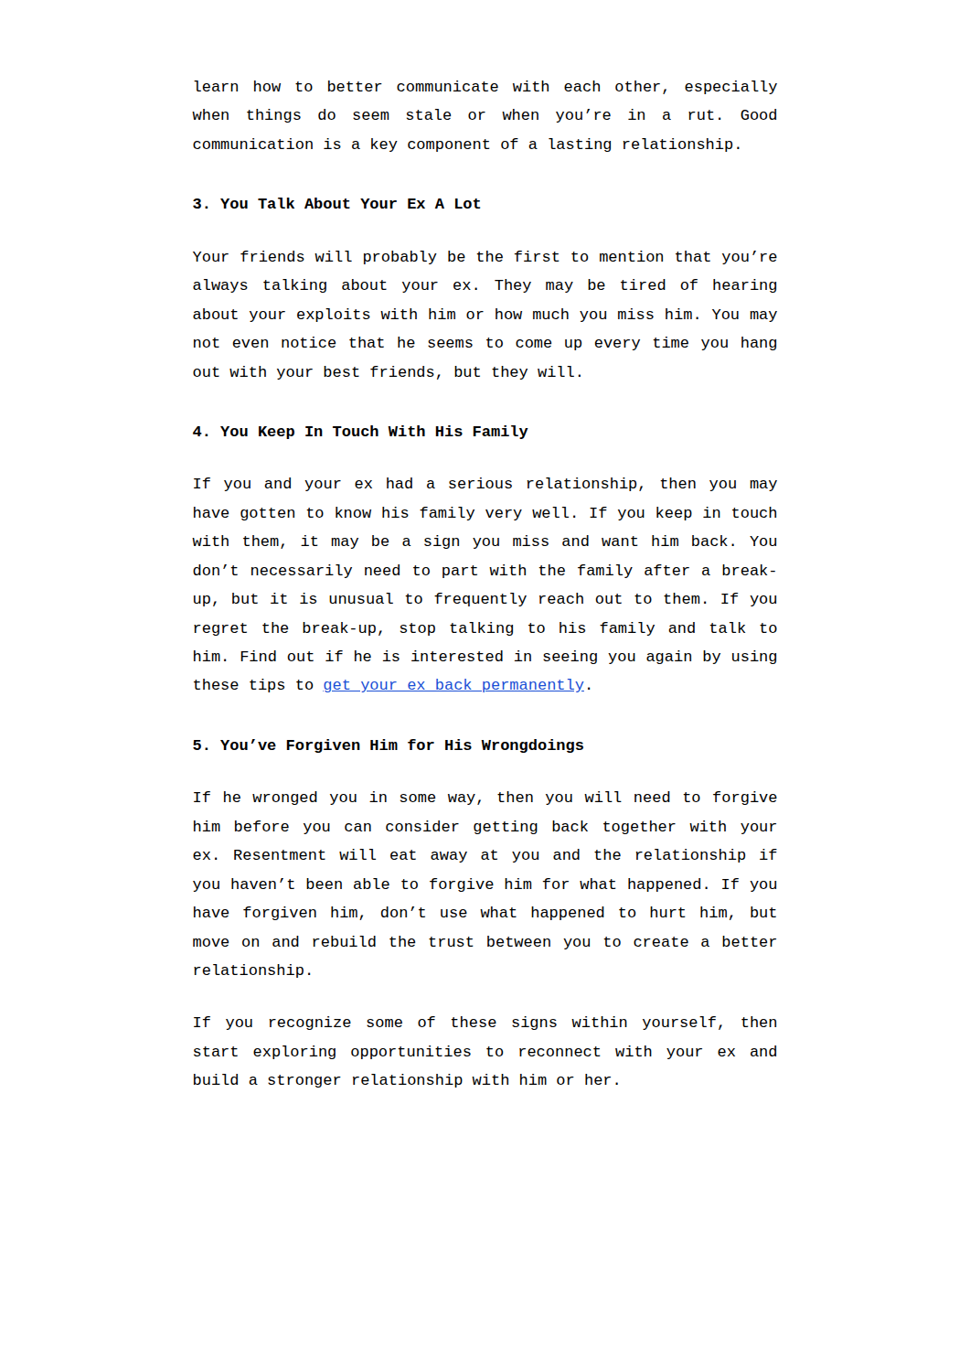learn how to better communicate with each other, especially when things do seem stale or when you’re in a rut. Good communication is a key component of a lasting relationship.
3. You Talk About Your Ex A Lot
Your friends will probably be the first to mention that you’re always talking about your ex. They may be tired of hearing about your exploits with him or how much you miss him. You may not even notice that he seems to come up every time you hang out with your best friends, but they will.
4. You Keep In Touch With His Family
If you and your ex had a serious relationship, then you may have gotten to know his family very well. If you keep in touch with them, it may be a sign you miss and want him back. You don’t necessarily need to part with the family after a break-up, but it is unusual to frequently reach out to them. If you regret the break-up, stop talking to his family and talk to him. Find out if he is interested in seeing you again by using these tips to get your ex back permanently.
5. You’ve Forgiven Him for His Wrongdoings
If he wronged you in some way, then you will need to forgive him before you can consider getting back together with your ex. Resentment will eat away at you and the relationship if you haven’t been able to forgive him for what happened. If you have forgiven him, don’t use what happened to hurt him, but move on and rebuild the trust between you to create a better relationship.
If you recognize some of these signs within yourself, then start exploring opportunities to reconnect with your ex and build a stronger relationship with him or her.